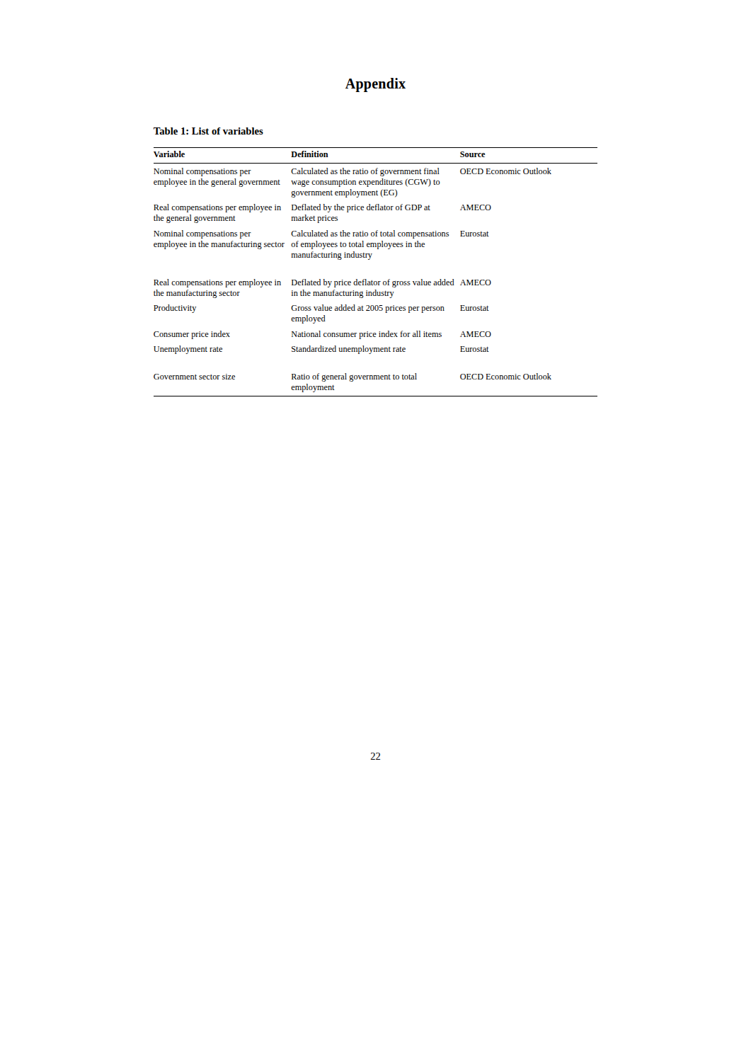Appendix
Table 1: List of variables
| Variable | Definition | Source |
| --- | --- | --- |
| Nominal compensations per employee in the general government | Calculated as the ratio of government final wage consumption expenditures (CGW) to government employment (EG) | OECD Economic Outlook |
| Real compensations per employee in the general government | Deflated by the price deflator of GDP at market prices | AMECO |
| Nominal compensations per employee in the manufacturing sector | Calculated as the ratio of total compensations of employees to total employees in the manufacturing industry | Eurostat |
| Real compensations per employee in the manufacturing sector | Deflated by price deflator of gross value added in the manufacturing industry | AMECO |
| Productivity | Gross value added at 2005 prices per person employed | Eurostat |
| Consumer price index | National consumer price index for all items | AMECO |
| Unemployment rate | Standardized unemployment rate | Eurostat |
| Government sector size | Ratio of general government to total employment | OECD Economic Outlook |
22